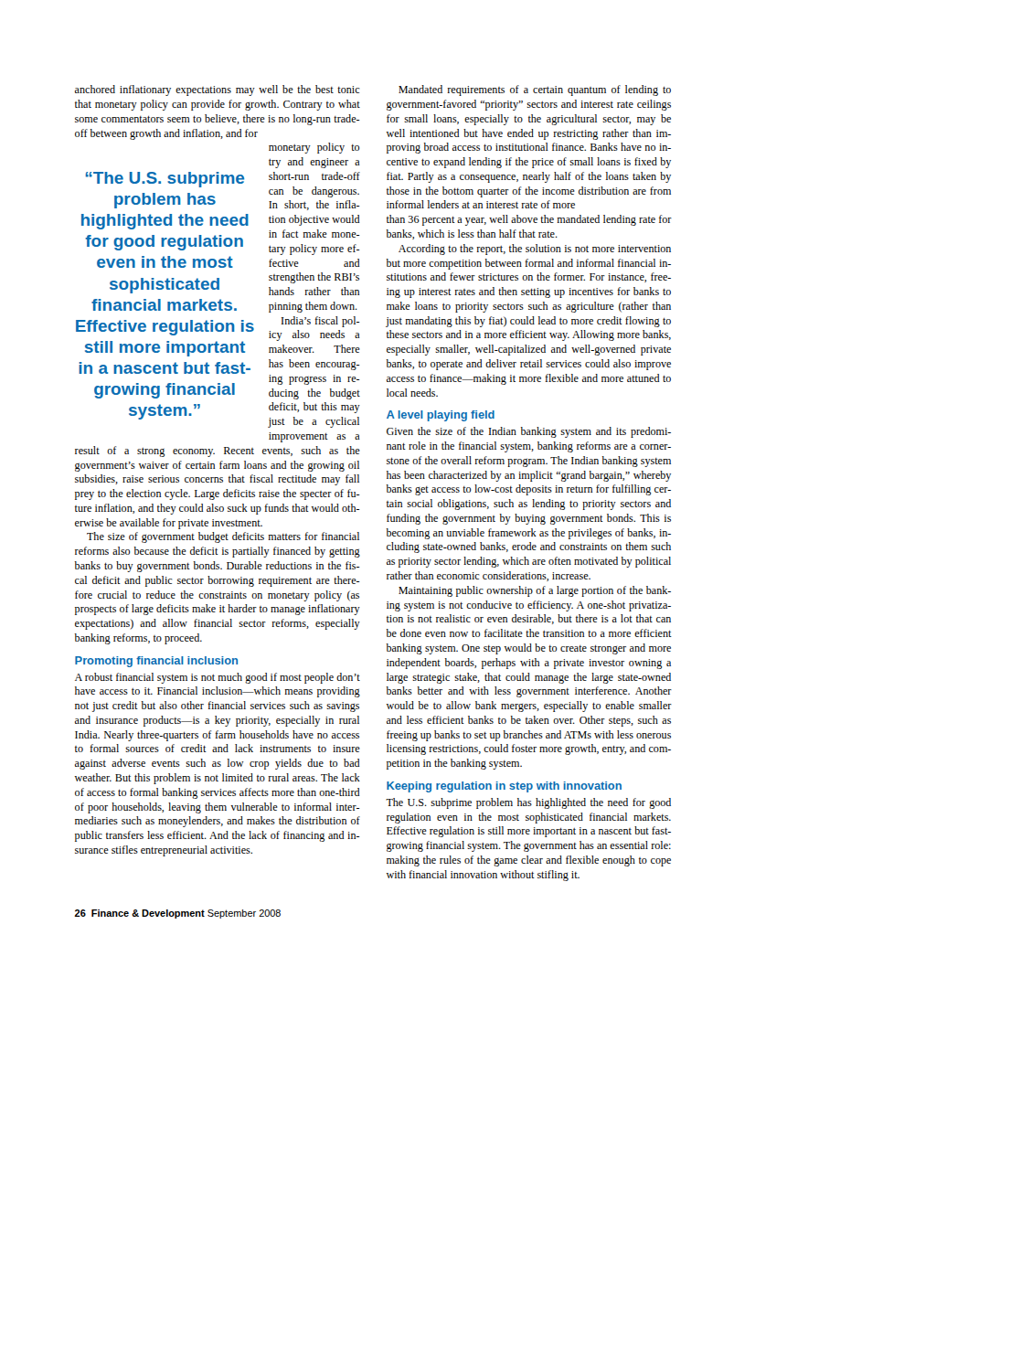anchored inflationary expectations may well be the best tonic that monetary policy can provide for growth. Contrary to what some commentators seem to believe, there is no long-run trade-off between growth and inflation, and for
“The U.S. subprime problem has highlighted the need for good regulation even in the most sophisticated financial markets. Effective regulation is still more important in a nascent but fast-growing financial system.”
monetary policy to try and engineer a short-run trade-off can be dangerous. In short, the inflation objective would in fact make monetary policy more effective and strengthen the RBI’s hands rather than pinning them down.
India’s fiscal policy also needs a makeover. There has been encouraging progress in reducing the budget deficit, but this may just be a cyclical improvement as a result of a strong economy. Recent events, such as the government’s waiver of certain farm loans and the growing oil subsidies, raise serious concerns that fiscal rectitude may fall prey to the election cycle. Large deficits raise the specter of future inflation, and they could also suck up funds that would otherwise be available for private investment.
The size of government budget deficits matters for financial reforms also because the deficit is partially financed by getting banks to buy government bonds. Durable reductions in the fiscal deficit and public sector borrowing requirement are therefore crucial to reduce the constraints on monetary policy (as prospects of large deficits make it harder to manage inflationary expectations) and allow financial sector reforms, especially banking reforms, to proceed.
Promoting financial inclusion
A robust financial system is not much good if most people don’t have access to it. Financial inclusion—which means providing not just credit but also other financial services such as savings and insurance products—is a key priority, especially in rural India. Nearly three-quarters of farm households have no access to formal sources of credit and lack instruments to insure against adverse events such as low crop yields due to bad weather. But this problem is not limited to rural areas. The lack of access to formal banking services affects more than one-third of poor households, leaving them vulnerable to informal intermediaries such as moneylenders, and makes the distribution of public transfers less efficient. And the lack of financing and insurance stifles entrepreneurial activities.
Mandated requirements of a certain quantum of lending to government-favored “priority” sectors and interest rate ceilings for small loans, especially to the agricultural sector, may be well intentioned but have ended up restricting rather than improving broad access to institutional finance. Banks have no incentive to expand lending if the price of small loans is fixed by fiat. Partly as a consequence, nearly half of the loans taken by those in the bottom quarter of the income distribution are from informal lenders at an interest rate of more
than 36 percent a year, well above the mandated lending rate for banks, which is less than half that rate.
According to the report, the solution is not more intervention but more competition between formal and informal financial institutions and fewer strictures on the former. For instance, freeing up interest rates and then setting up incentives for banks to make loans to priority sectors such as agriculture (rather than just mandating this by fiat) could lead to more credit flowing to these sectors and in a more efficient way. Allowing more banks, especially smaller, well-capitalized and well-governed private banks, to operate and deliver retail services could also improve access to finance—making it more flexible and more attuned to local needs.
A level playing field
Given the size of the Indian banking system and its predominant role in the financial system, banking reforms are a cornerstone of the overall reform program. The Indian banking system has been characterized by an implicit “grand bargain,” whereby banks get access to low-cost deposits in return for fulfilling certain social obligations, such as lending to priority sectors and funding the government by buying government bonds. This is becoming an unviable framework as the privileges of banks, including state-owned banks, erode and constraints on them such as priority sector lending, which are often motivated by political rather than economic considerations, increase.
Maintaining public ownership of a large portion of the banking system is not conducive to efficiency. A one-shot privatization is not realistic or even desirable, but there is a lot that can be done even now to facilitate the transition to a more efficient banking system. One step would be to create stronger and more independent boards, perhaps with a private investor owning a large strategic stake, that could manage the large state-owned banks better and with less government interference. Another would be to allow bank mergers, especially to enable smaller and less efficient banks to be taken over. Other steps, such as freeing up banks to set up branches and ATMs with less onerous licensing restrictions, could foster more growth, entry, and competition in the banking system.
Keeping regulation in step with innovation
The U.S. subprime problem has highlighted the need for good regulation even in the most sophisticated financial markets. Effective regulation is still more important in a nascent but fast-growing financial system. The government has an essential role: making the rules of the game clear and flexible enough to cope with financial innovation without stifling it.
26 Finance & Development September 2008